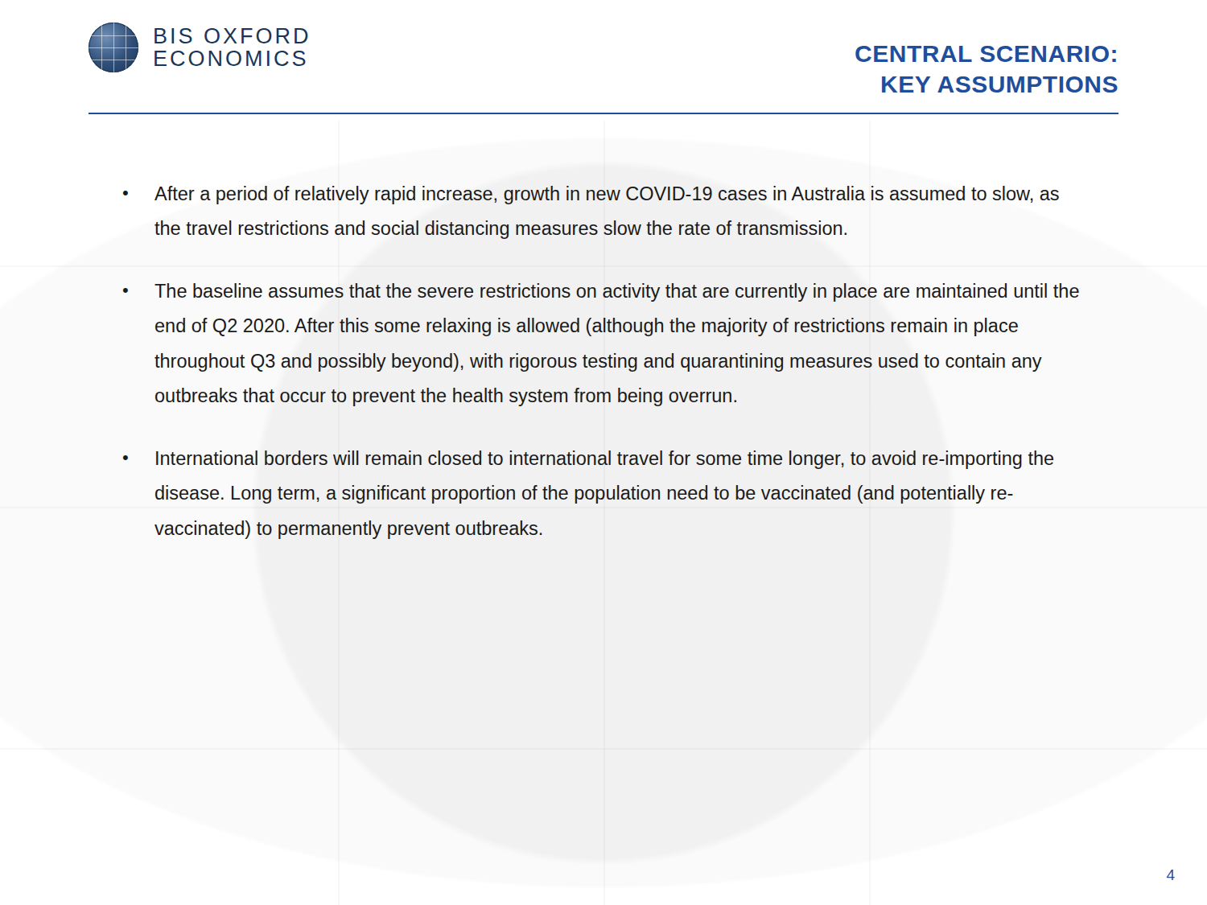BIS OXFORD
ECONOMICS
CENTRAL SCENARIO:
KEY ASSUMPTIONS
After a period of relatively rapid increase, growth in new COVID-19 cases in Australia is assumed to slow, as the travel restrictions and social distancing measures slow the rate of transmission.
The baseline assumes that the severe restrictions on activity that are currently in place are maintained until the end of Q2 2020. After this some relaxing is allowed (although the majority of restrictions remain in place throughout Q3 and possibly beyond), with rigorous testing and quarantining measures used to contain any outbreaks that occur to prevent the health system from being overrun.
International borders will remain closed to international travel for some time longer, to avoid re-importing the disease. Long term, a significant proportion of the population need to be vaccinated (and potentially re-vaccinated) to permanently prevent outbreaks.
4